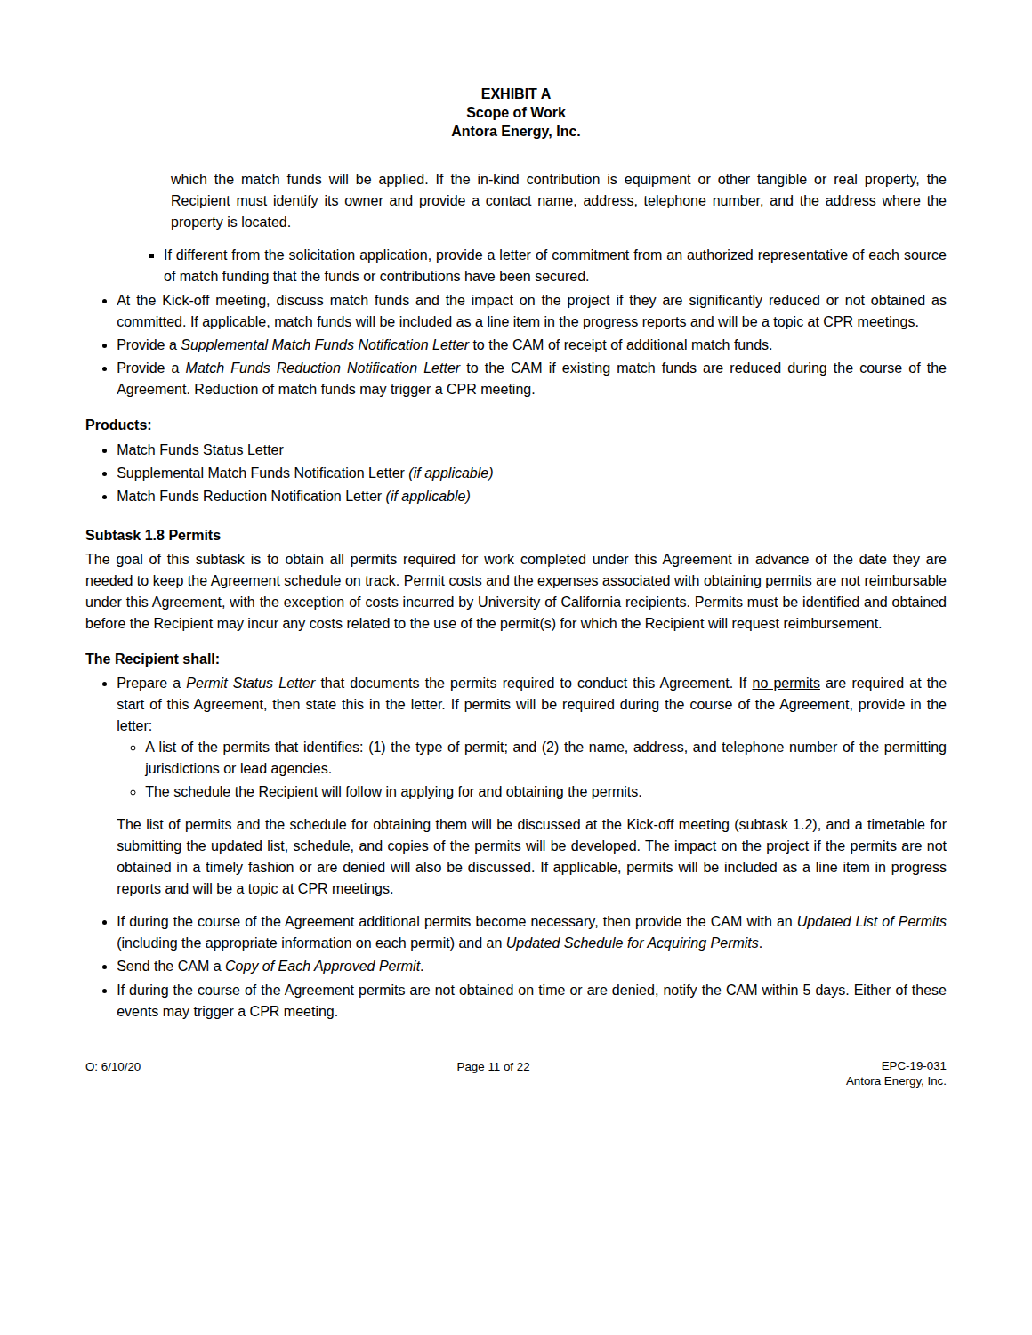EXHIBIT A
Scope of Work
Antora Energy, Inc.
which the match funds will be applied. If the in-kind contribution is equipment or other tangible or real property, the Recipient must identify its owner and provide a contact name, address, telephone number, and the address where the property is located.
If different from the solicitation application, provide a letter of commitment from an authorized representative of each source of match funding that the funds or contributions have been secured.
At the Kick-off meeting, discuss match funds and the impact on the project if they are significantly reduced or not obtained as committed. If applicable, match funds will be included as a line item in the progress reports and will be a topic at CPR meetings.
Provide a Supplemental Match Funds Notification Letter to the CAM of receipt of additional match funds.
Provide a Match Funds Reduction Notification Letter to the CAM if existing match funds are reduced during the course of the Agreement. Reduction of match funds may trigger a CPR meeting.
Products:
Match Funds Status Letter
Supplemental Match Funds Notification Letter (if applicable)
Match Funds Reduction Notification Letter (if applicable)
Subtask 1.8 Permits
The goal of this subtask is to obtain all permits required for work completed under this Agreement in advance of the date they are needed to keep the Agreement schedule on track. Permit costs and the expenses associated with obtaining permits are not reimbursable under this Agreement, with the exception of costs incurred by University of California recipients. Permits must be identified and obtained before the Recipient may incur any costs related to the use of the permit(s) for which the Recipient will request reimbursement.
The Recipient shall:
Prepare a Permit Status Letter that documents the permits required to conduct this Agreement. If no permits are required at the start of this Agreement, then state this in the letter. If permits will be required during the course of the Agreement, provide in the letter:
A list of the permits that identifies: (1) the type of permit; and (2) the name, address, and telephone number of the permitting jurisdictions or lead agencies.
The schedule the Recipient will follow in applying for and obtaining the permits.
The list of permits and the schedule for obtaining them will be discussed at the Kick-off meeting (subtask 1.2), and a timetable for submitting the updated list, schedule, and copies of the permits will be developed. The impact on the project if the permits are not obtained in a timely fashion or are denied will also be discussed. If applicable, permits will be included as a line item in progress reports and will be a topic at CPR meetings.
If during the course of the Agreement additional permits become necessary, then provide the CAM with an Updated List of Permits (including the appropriate information on each permit) and an Updated Schedule for Acquiring Permits.
Send the CAM a Copy of Each Approved Permit.
If during the course of the Agreement permits are not obtained on time or are denied, notify the CAM within 5 days. Either of these events may trigger a CPR meeting.
O: 6/10/20
Page 11 of 22
EPC-19-031
Antora Energy, Inc.